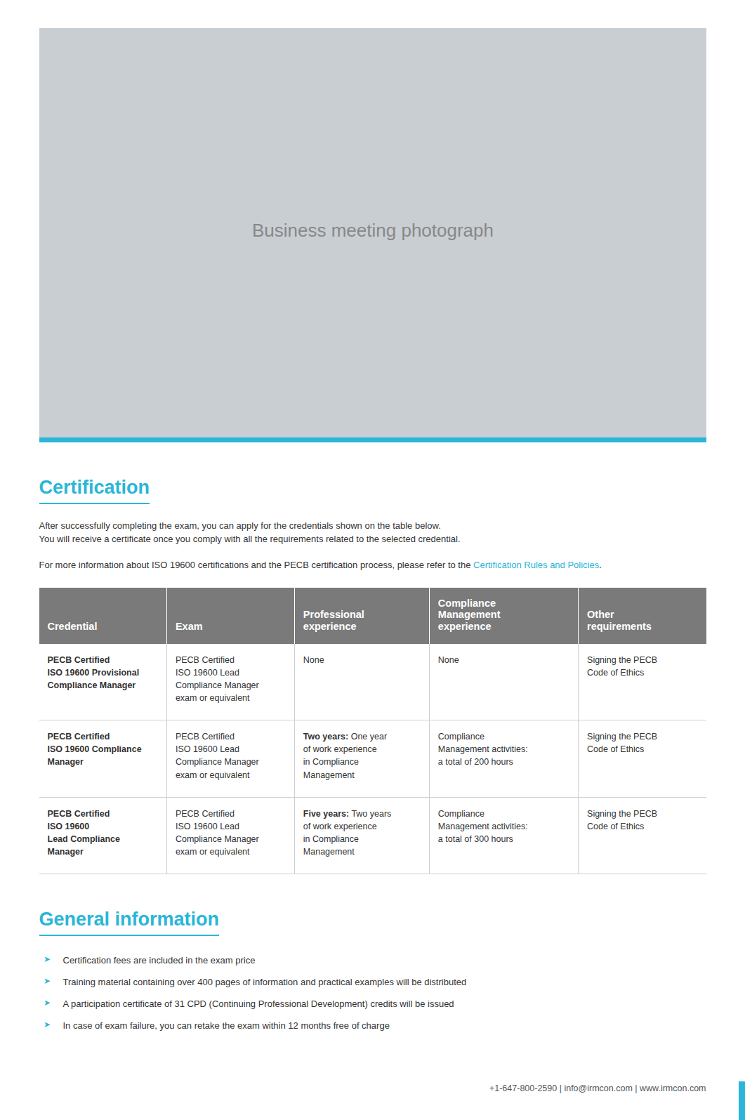Certification
After successfully completing the exam, you can apply for the credentials shown on the table below.
You will receive a certificate once you comply with all the requirements related to the selected credential.
For more information about ISO 19600 certifications and the PECB certification process, please refer to the Certification Rules and Policies.
| Credential | Exam | Professional experience | Compliance Management experience | Other requirements |
| --- | --- | --- | --- | --- |
| PECB Certified ISO 19600 Provisional Compliance Manager | PECB Certified ISO 19600 Lead Compliance Manager exam or equivalent | None | None | Signing the PECB Code of Ethics |
| PECB Certified ISO 19600 Compliance Manager | PECB Certified ISO 19600 Lead Compliance Manager exam or equivalent | Two years: One year of work experience in Compliance Management | Compliance Management activities: a total of 200 hours | Signing the PECB Code of Ethics |
| PECB Certified ISO 19600 Lead Compliance Manager | PECB Certified ISO 19600 Lead Compliance Manager exam or equivalent | Five years: Two years of work experience in Compliance Management | Compliance Management activities: a total of 300 hours | Signing the PECB Code of Ethics |
General information
Certification fees are included in the exam price
Training material containing over 400 pages of information and practical examples will be distributed
A participation certificate of 31 CPD (Continuing Professional Development) credits will be issued
In case of exam failure, you can retake the exam within 12 months free of charge
+1-647-800-2590 | info@irmcon.com | www.irmcon.com